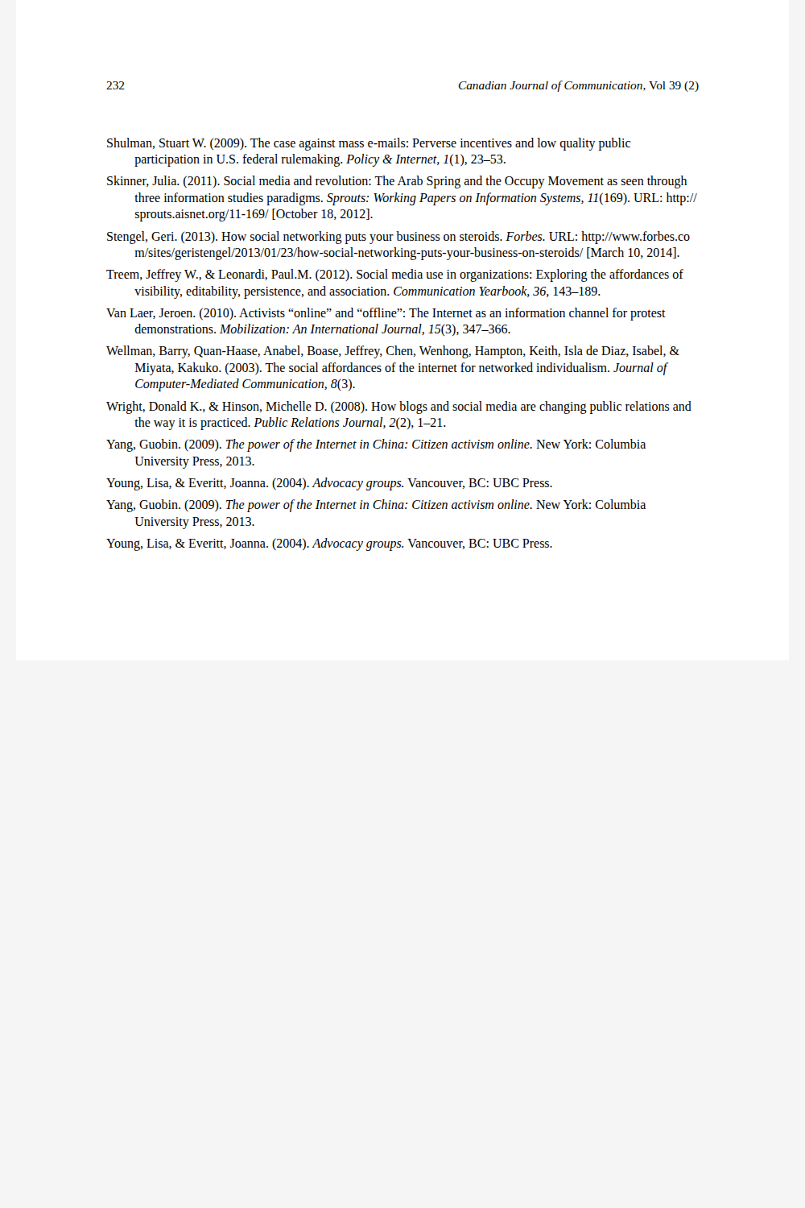232 Canadian Journal of Communication, Vol 39 (2)
Shulman, Stuart W. (2009). The case against mass e-mails: Perverse incentives and low quality public participation in U.S. federal rulemaking. Policy & Internet, 1(1), 23–53.
Skinner, Julia. (2011). Social media and revolution: The Arab Spring and the Occupy Movement as seen through three information studies paradigms. Sprouts: Working Papers on Information Systems, 11(169). URL: http://sprouts.aisnet.org/11-169/ [October 18, 2012].
Stengel, Geri. (2013). How social networking puts your business on steroids. Forbes. URL: http://www.forbes.com/sites/geristengel/2013/01/23/how-social-networking-puts-your-business-on-steroids/ [March 10, 2014].
Treem, Jeffrey W., & Leonardi, Paul.M. (2012). Social media use in organizations: Exploring the affordances of visibility, editability, persistence, and association. Communication Yearbook, 36, 143–189.
Van Laer, Jeroen. (2010). Activists “online” and “offline”: The Internet as an information channel for protest demonstrations. Mobilization: An International Journal, 15(3), 347–366.
Wellman, Barry, Quan-Haase, Anabel, Boase, Jeffrey, Chen, Wenhong, Hampton, Keith, Isla de Diaz, Isabel, & Miyata, Kakuko. (2003). The social affordances of the internet for networked individualism. Journal of Computer-Mediated Communication, 8(3).
Wright, Donald K., & Hinson, Michelle D. (2008). How blogs and social media are changing public relations and the way it is practiced. Public Relations Journal, 2(2), 1–21.
Yang, Guobin. (2009). The power of the Internet in China: Citizen activism online. New York: Columbia University Press, 2013.
Young, Lisa, & Everitt, Joanna. (2004). Advocacy groups. Vancouver, BC: UBC Press.
Yang, Guobin. (2009). The power of the Internet in China: Citizen activism online. New York: Columbia University Press, 2013.
Young, Lisa, & Everitt, Joanna. (2004). Advocacy groups. Vancouver, BC: UBC Press.